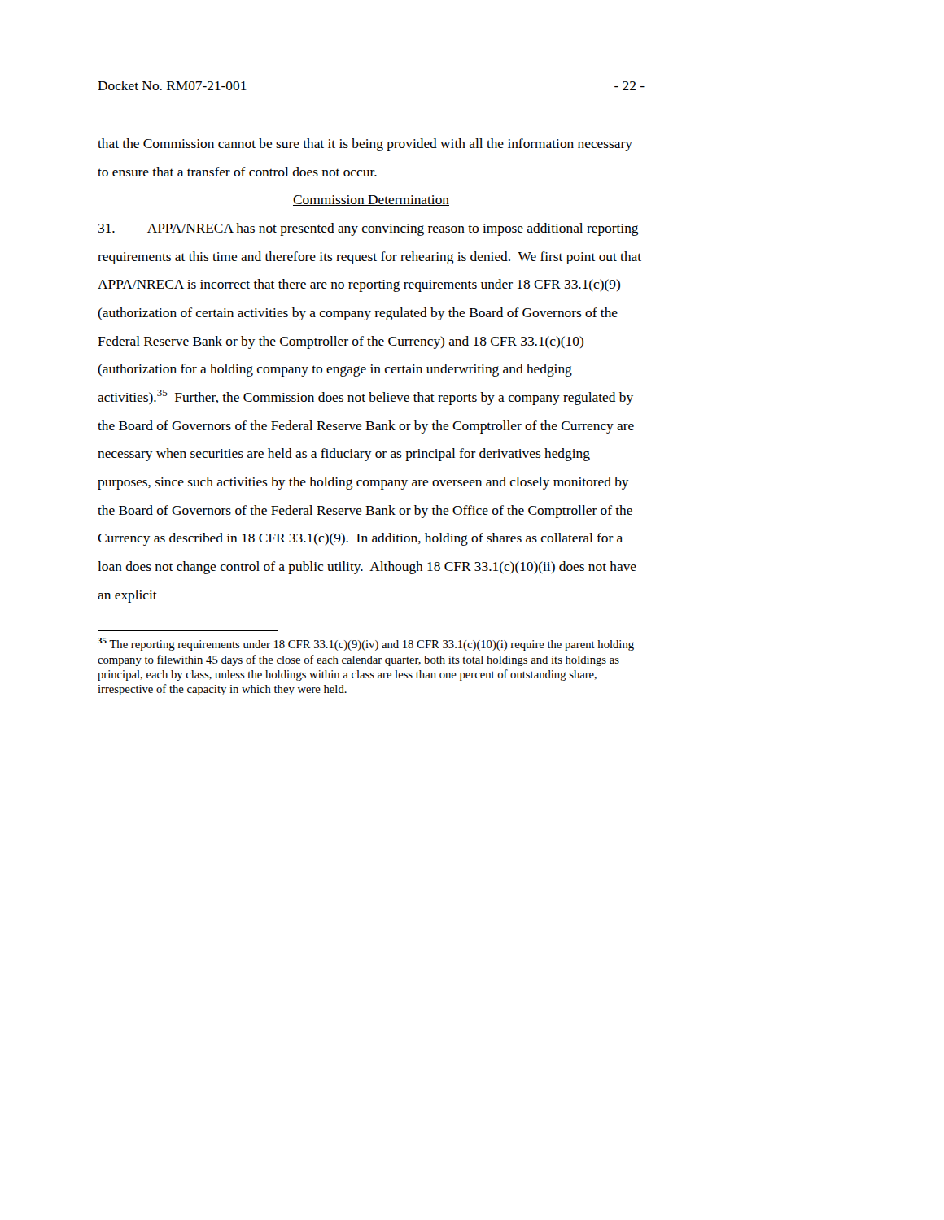Docket No. RM07-21-001 - 22 -
that the Commission cannot be sure that it is being provided with all the information necessary to ensure that a transfer of control does not occur.
Commission Determination
31. APPA/NRECA has not presented any convincing reason to impose additional reporting requirements at this time and therefore its request for rehearing is denied. We first point out that APPA/NRECA is incorrect that there are no reporting requirements under 18 CFR 33.1(c)(9) (authorization of certain activities by a company regulated by the Board of Governors of the Federal Reserve Bank or by the Comptroller of the Currency) and 18 CFR 33.1(c)(10) (authorization for a holding company to engage in certain underwriting and hedging activities).35 Further, the Commission does not believe that reports by a company regulated by the Board of Governors of the Federal Reserve Bank or by the Comptroller of the Currency are necessary when securities are held as a fiduciary or as principal for derivatives hedging purposes, since such activities by the holding company are overseen and closely monitored by the Board of Governors of the Federal Reserve Bank or by the Office of the Comptroller of the Currency as described in 18 CFR 33.1(c)(9). In addition, holding of shares as collateral for a loan does not change control of a public utility. Although 18 CFR 33.1(c)(10)(ii) does not have an explicit
35 The reporting requirements under 18 CFR 33.1(c)(9)(iv) and 18 CFR 33.1(c)(10)(i) require the parent holding company to filewithin 45 days of the close of each calendar quarter, both its total holdings and its holdings as principal, each by class, unless the holdings within a class are less than one percent of outstanding share, irrespective of the capacity in which they were held.